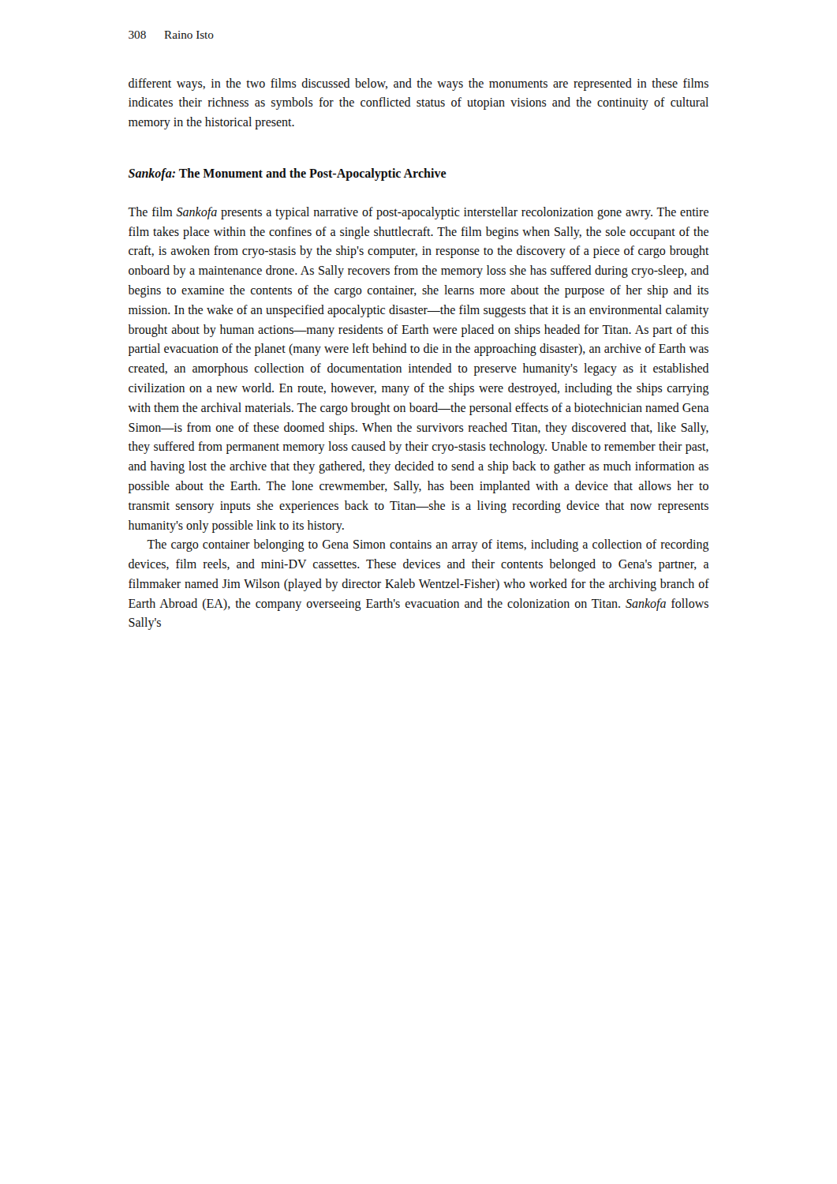308 Raino Isto
different ways, in the two films discussed below, and the ways the monuments are represented in these films indicates their richness as symbols for the conflicted status of utopian visions and the continuity of cultural memory in the historical present.
Sankofa: The Monument and the Post-Apocalyptic Archive
The film Sankofa presents a typical narrative of post-apocalyptic interstellar recolonization gone awry. The entire film takes place within the confines of a single shuttlecraft. The film begins when Sally, the sole occupant of the craft, is awoken from cryo-stasis by the ship's computer, in response to the discovery of a piece of cargo brought onboard by a maintenance drone. As Sally recovers from the memory loss she has suffered during cryo-sleep, and begins to examine the contents of the cargo container, she learns more about the purpose of her ship and its mission. In the wake of an unspecified apocalyptic disaster—the film suggests that it is an environmental calamity brought about by human actions—many residents of Earth were placed on ships headed for Titan. As part of this partial evacuation of the planet (many were left behind to die in the approaching disaster), an archive of Earth was created, an amorphous collection of documentation intended to preserve humanity's legacy as it established civilization on a new world. En route, however, many of the ships were destroyed, including the ships carrying with them the archival materials. The cargo brought on board—the personal effects of a biotechnician named Gena Simon—is from one of these doomed ships. When the survivors reached Titan, they discovered that, like Sally, they suffered from permanent memory loss caused by their cryo-stasis technology. Unable to remember their past, and having lost the archive that they gathered, they decided to send a ship back to gather as much information as possible about the Earth. The lone crewmember, Sally, has been implanted with a device that allows her to transmit sensory inputs she experiences back to Titan—she is a living recording device that now represents humanity's only possible link to its history.
The cargo container belonging to Gena Simon contains an array of items, including a collection of recording devices, film reels, and mini-DV cassettes. These devices and their contents belonged to Gena's partner, a filmmaker named Jim Wilson (played by director Kaleb Wentzel-Fisher) who worked for the archiving branch of Earth Abroad (EA), the company overseeing Earth's evacuation and the colonization on Titan. Sankofa follows Sally's